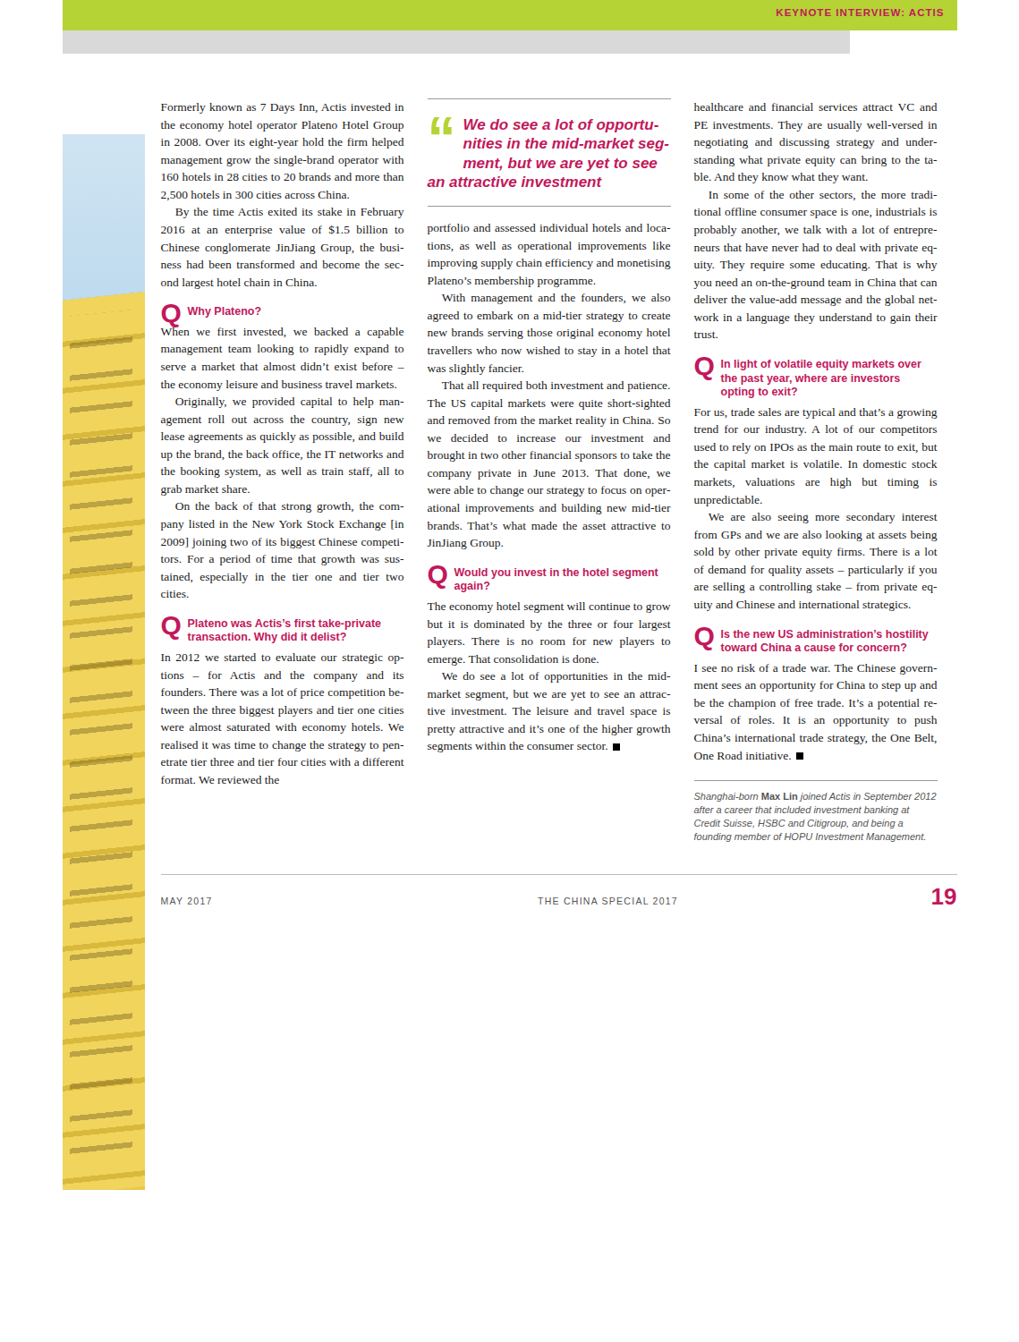Keynote Interview: Actis
Formerly known as 7 Days Inn, Actis invested in the economy hotel operator Plateno Hotel Group in 2008. Over its eight-year hold the firm helped management grow the single-brand operator with 160 hotels in 28 cities to 20 brands and more than 2,500 hotels in 300 cities across China.
By the time Actis exited its stake in February 2016 at an enterprise value of $1.5 billion to Chinese conglomerate JinJiang Group, the business had been transformed and become the second largest hotel chain in China.
Q Why Plateno?
When we first invested, we backed a capable management team looking to rapidly expand to serve a market that almost didn’t exist before – the economy leisure and business travel markets.
Originally, we provided capital to help management roll out across the country, sign new lease agreements as quickly as possible, and build up the brand, the back office, the IT networks and the booking system, as well as train staff, all to grab market share.
On the back of that strong growth, the company listed in the New York Stock Exchange [in 2009] joining two of its biggest Chinese competitors. For a period of time that growth was sustained, especially in the tier one and tier two cities.
Q Plateno was Actis’s first take-private transaction. Why did it delist?
In 2012 we started to evaluate our strategic options – for Actis and the company and its founders. There was a lot of price competition between the three biggest players and tier one cities were almost saturated with economy hotels. We realised it was time to change the strategy to penetrate tier three and tier four cities with a different format. We reviewed the
“
We do see a lot of opportunities in the mid-market segment, but we are yet to see an attractive investment
portfolio and assessed individual hotels and locations, as well as operational improvements like improving supply chain efficiency and monetising Plateno’s membership programme.
With management and the founders, we also agreed to embark on a mid-tier strategy to create new brands serving those original economy hotel travellers who now wished to stay in a hotel that was slightly fancier.
That all required both investment and patience. The US capital markets were quite short-sighted and removed from the market reality in China. So we decided to increase our investment and brought in two other financial sponsors to take the company private in June 2013. That done, we were able to change our strategy to focus on operational improvements and building new mid-tier brands. That’s what made the asset attractive to JinJiang Group.
Q Would you invest in the hotel segment again?
The economy hotel segment will continue to grow but it is dominated by the three or four largest players. There is no room for new players to emerge. That consolidation is done.
We do see a lot of opportunities in the mid-market segment, but we are yet to see an attractive investment. The leisure and travel space is pretty attractive and it’s one of the higher growth segments within the consumer sector.
healthcare and financial services attract VC and PE investments. They are usually well-versed in negotiating and discussing strategy and understanding what private equity can bring to the table. And they know what they want.
In some of the other sectors, the more traditional offline consumer space is one, industrials is probably another, we talk with a lot of entrepreneurs that have never had to deal with private equity. They require some educating. That is why you need an on-the-ground team in China that can deliver the value-add message and the global network in a language they understand to gain their trust.
Q In light of volatile equity markets over the past year, where are investors opting to exit?
For us, trade sales are typical and that’s a growing trend for our industry. A lot of our competitors used to rely on IPOs as the main route to exit, but the capital market is volatile. In domestic stock markets, valuations are high but timing is unpredictable.
We are also seeing more secondary interest from GPs and we are also looking at assets being sold by other private equity firms. There is a lot of demand for quality assets – particularly if you are selling a controlling stake – from private equity and Chinese and international strategics.
Q Is the new US administration’s hostility toward China a cause for concern?
I see no risk of a trade war. The Chinese government sees an opportunity for China to step up and be the champion of free trade. It’s a potential reversal of roles. It is an opportunity to push China’s international trade strategy, the One Belt, One Road initiative.
Shanghai-born Max Lin joined Actis in September 2012 after a career that included investment banking at Credit Suisse, HSBC and Citigroup, and being a founding member of HOPU Investment Management.
May 2017
The China Special 2017
19